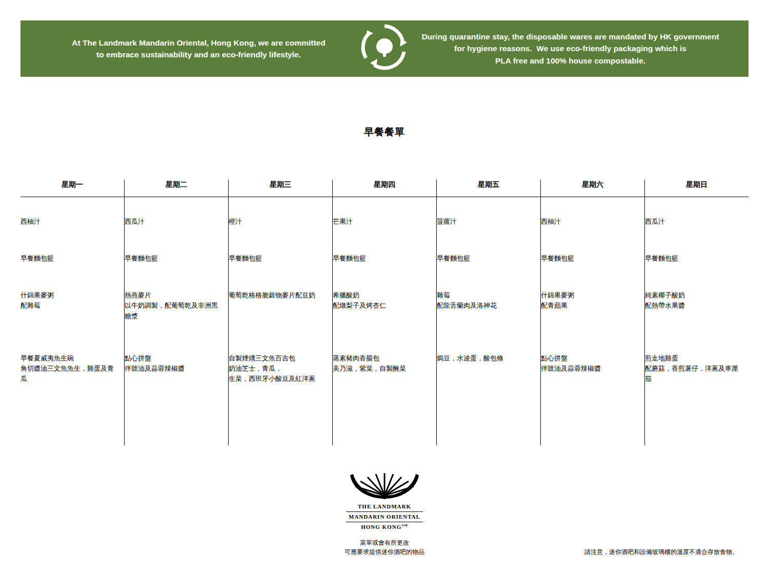At The Landmark Mandarin Oriental, Hong Kong, we are committed
to embrace sustainability and an eco-friendly lifestyle.
During quarantine stay, the disposable wares are mandated by HK government
for hygiene reasons. We use eco-friendly packaging which is
PLA free and 100% house compostable.
早餐餐單
| 星期一 | 星期二 | 星期三 | 星期四 | 星期五 | 星期六 | 星期日 |
| --- | --- | --- | --- | --- | --- | --- |
| 西柚汁 | 西瓜汁 | 橙汁 | 芒果汁 | 菠蘿汁 | 西柚汁 | 西瓜汁 |
| 早餐麵包籃 | 早餐麵包籃 | 早餐麵包籃 | 早餐麵包籃 | 早餐麵包籃 | 早餐麵包籃 | 早餐麵包籃 |
| 什錦果麥粥 配雜莓 | 熱燕麥片 以牛奶調製，配葡萄乾及非洲黑糖漿 | 葡萄乾格格脆穀物麥片配豆奶 | 希臘酸奶 配燉梨子及烤杏仁 | 雜莓 配龍舌蘭肉及洛神花 | 什錦果麥粥 配青蘋果 | 純素椰子酸奶 配熱帶水果醬 |
| 早餐夏威夷魚生碗 角切醬油三文魚魚生，雞蛋及青瓜 | 點心拼盤 伴豉油及蒜蓉辣椒醬 | 自製煙燻三文魚百吉包 奶油芝士，青瓜， 生菜，西班牙小酸豆及紅洋蔥 | 蒸素豬肉香腸包 美乃滋，紫菜，自製醃菜 | 焗豆，水波蛋，酸包條 | 點心拼盤 伴豉油及蒜蓉辣椒醬 | 煎走地雞蛋 配蘑菇，香煎薯仔，洋蔥及車厘茄 |
THE LANDMARK
MANDARIN ORIENTAL
HONG KONGSM
菜單或會有所更改
可應要求提供迷你酒吧的物品
請注意，迷你酒吧和設備玻璃櫃的溫度不適合存放食物。